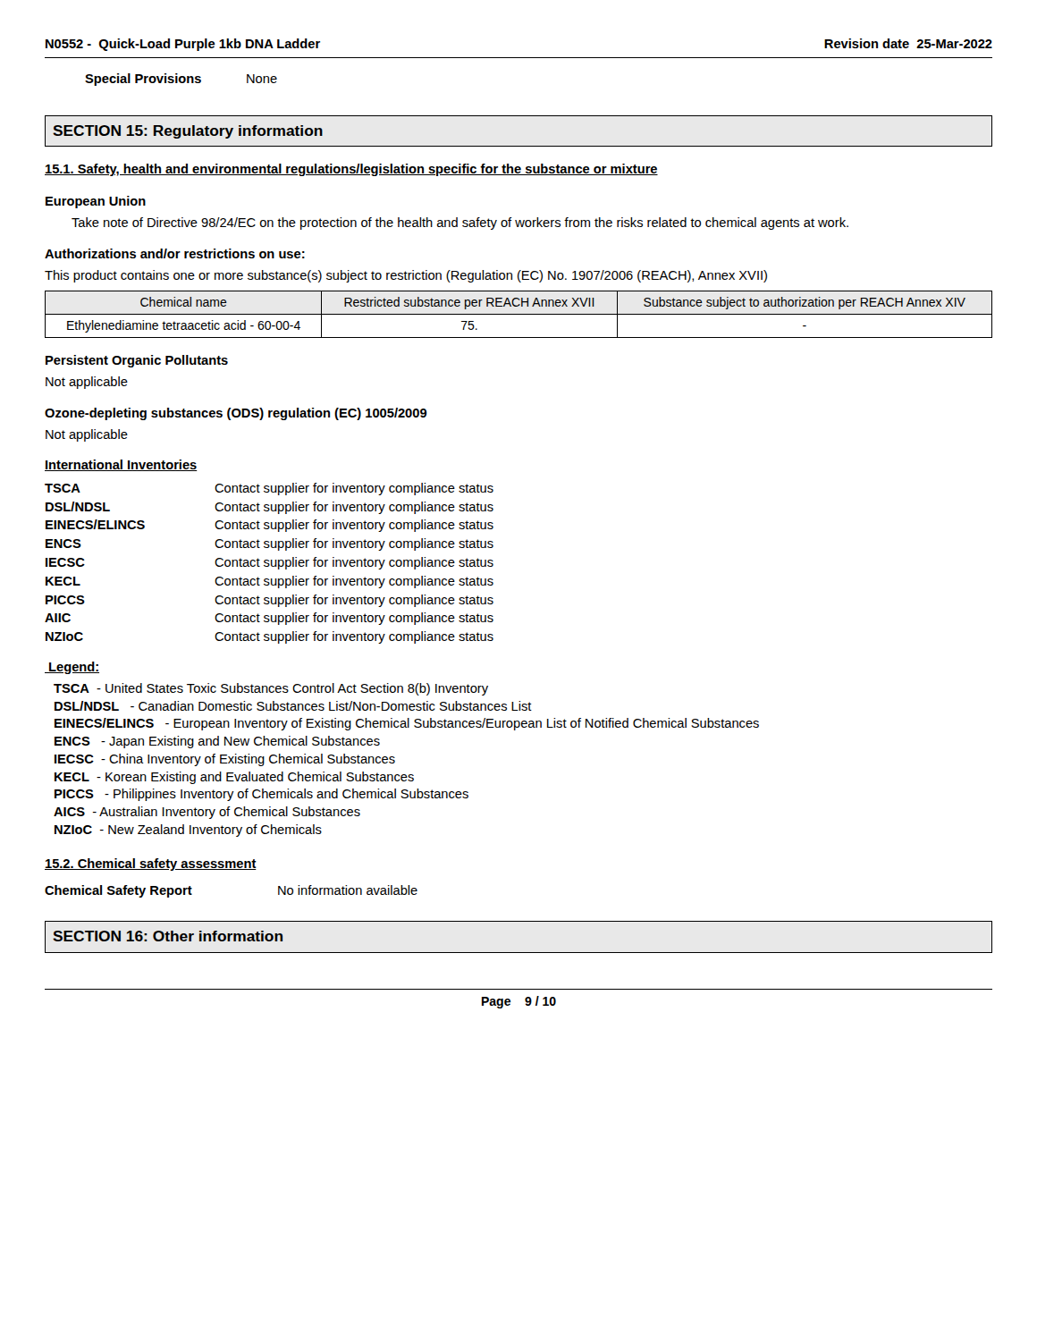N0552 - Quick-Load Purple 1kb DNA Ladder Revision date 25-Mar-2022
Special Provisions None
SECTION 15: Regulatory information
15.1. Safety, health and environmental regulations/legislation specific for the substance or mixture
European Union
Take note of Directive 98/24/EC on the protection of the health and safety of workers from the risks related to chemical agents at work.
Authorizations and/or restrictions on use:
This product contains one or more substance(s) subject to restriction (Regulation (EC) No. 1907/2006 (REACH), Annex XVII)
| Chemical name | Restricted substance per REACH Annex XVII | Substance subject to authorization per REACH Annex XIV |
| --- | --- | --- |
| Ethylenediamine tetraacetic acid - 60-00-4 | 75. | - |
Persistent Organic Pollutants
Not applicable
Ozone-depleting substances (ODS) regulation (EC) 1005/2009
Not applicable
International Inventories
TSCA Contact supplier for inventory compliance status
DSL/NDSL Contact supplier for inventory compliance status
EINECS/ELINCS Contact supplier for inventory compliance status
ENCS Contact supplier for inventory compliance status
IECSC Contact supplier for inventory compliance status
KECL Contact supplier for inventory compliance status
PICCS Contact supplier for inventory compliance status
AIIC Contact supplier for inventory compliance status
NZIoC Contact supplier for inventory compliance status
Legend:
TSCA - United States Toxic Substances Control Act Section 8(b) Inventory
DSL/NDSL - Canadian Domestic Substances List/Non-Domestic Substances List
EINECS/ELINCS - European Inventory of Existing Chemical Substances/European List of Notified Chemical Substances
ENCS - Japan Existing and New Chemical Substances
IECSC - China Inventory of Existing Chemical Substances
KECL - Korean Existing and Evaluated Chemical Substances
PICCS - Philippines Inventory of Chemicals and Chemical Substances
AICS - Australian Inventory of Chemical Substances
NZIoC - New Zealand Inventory of Chemicals
15.2. Chemical safety assessment
Chemical Safety Report No information available
SECTION 16: Other information
Page 9 / 10